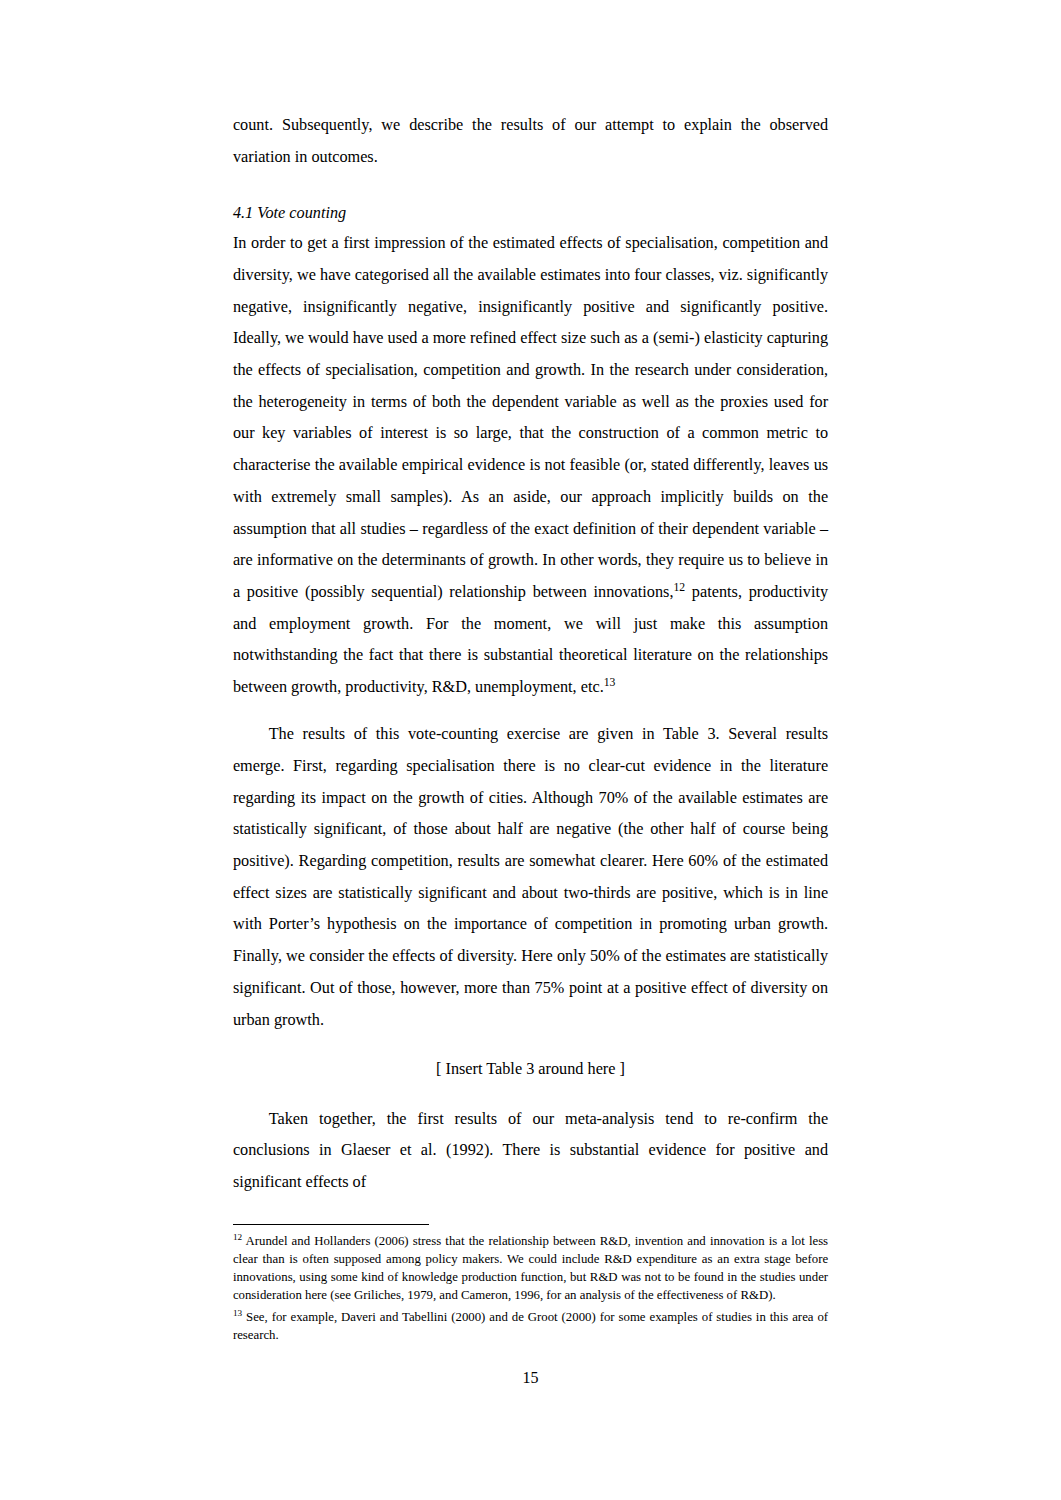count. Subsequently, we describe the results of our attempt to explain the observed variation in outcomes.
4.1 Vote counting
In order to get a first impression of the estimated effects of specialisation, competition and diversity, we have categorised all the available estimates into four classes, viz. significantly negative, insignificantly negative, insignificantly positive and significantly positive. Ideally, we would have used a more refined effect size such as a (semi-) elasticity capturing the effects of specialisation, competition and growth. In the research under consideration, the heterogeneity in terms of both the dependent variable as well as the proxies used for our key variables of interest is so large, that the construction of a common metric to characterise the available empirical evidence is not feasible (or, stated differently, leaves us with extremely small samples). As an aside, our approach implicitly builds on the assumption that all studies – regardless of the exact definition of their dependent variable – are informative on the determinants of growth. In other words, they require us to believe in a positive (possibly sequential) relationship between innovations,12 patents, productivity and employment growth. For the moment, we will just make this assumption notwithstanding the fact that there is substantial theoretical literature on the relationships between growth, productivity, R&D, unemployment, etc.13
The results of this vote-counting exercise are given in Table 3. Several results emerge. First, regarding specialisation there is no clear-cut evidence in the literature regarding its impact on the growth of cities. Although 70% of the available estimates are statistically significant, of those about half are negative (the other half of course being positive). Regarding competition, results are somewhat clearer. Here 60% of the estimated effect sizes are statistically significant and about two-thirds are positive, which is in line with Porter’s hypothesis on the importance of competition in promoting urban growth. Finally, we consider the effects of diversity. Here only 50% of the estimates are statistically significant. Out of those, however, more than 75% point at a positive effect of diversity on urban growth.
[ Insert Table 3 around here ]
Taken together, the first results of our meta-analysis tend to re-confirm the conclusions in Glaeser et al. (1992). There is substantial evidence for positive and significant effects of
12 Arundel and Hollanders (2006) stress that the relationship between R&D, invention and innovation is a lot less clear than is often supposed among policy makers. We could include R&D expenditure as an extra stage before innovations, using some kind of knowledge production function, but R&D was not to be found in the studies under consideration here (see Griliches, 1979, and Cameron, 1996, for an analysis of the effectiveness of R&D).
13 See, for example, Daveri and Tabellini (2000) and de Groot (2000) for some examples of studies in this area of research.
15